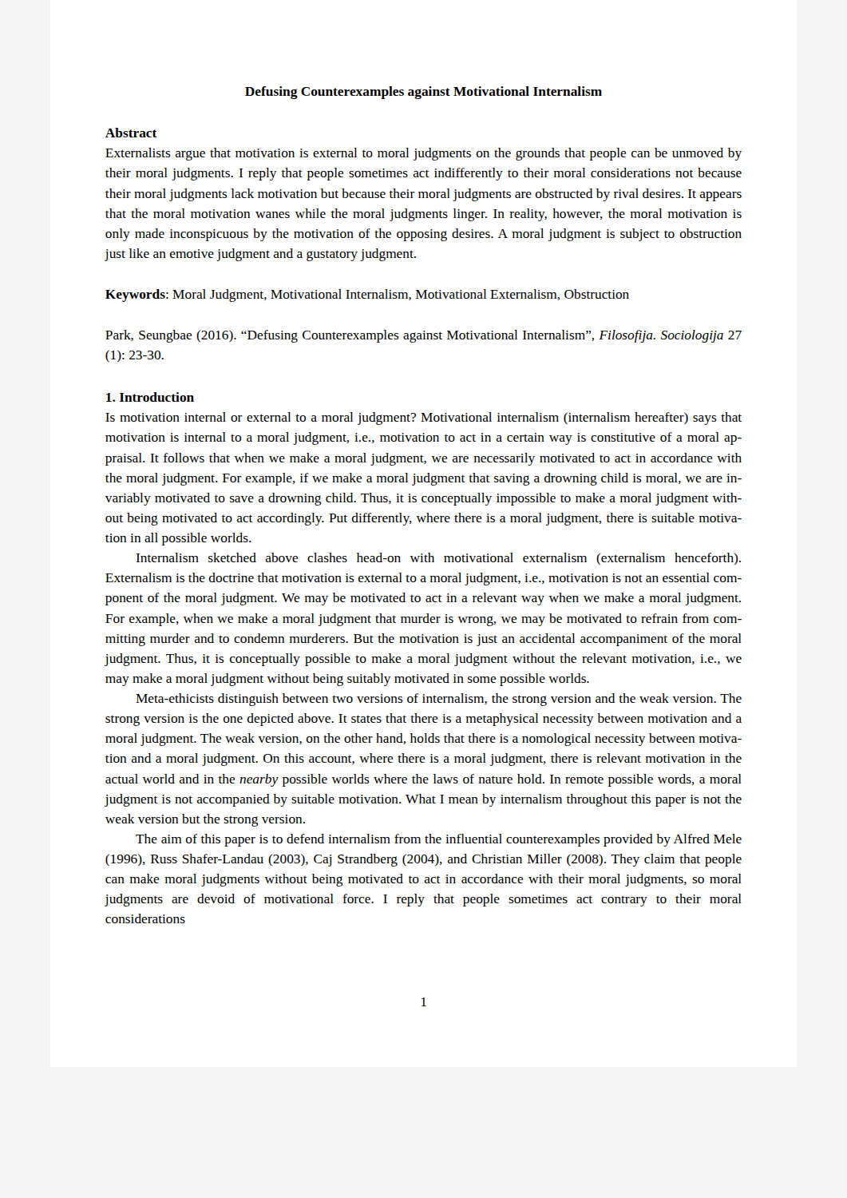Defusing Counterexamples against Motivational Internalism
Abstract
Externalists argue that motivation is external to moral judgments on the grounds that people can be unmoved by their moral judgments. I reply that people sometimes act indifferently to their moral considerations not because their moral judgments lack motivation but because their moral judgments are obstructed by rival desires. It appears that the moral motivation wanes while the moral judgments linger. In reality, however, the moral motivation is only made inconspicuous by the motivation of the opposing desires. A moral judgment is subject to obstruction just like an emotive judgment and a gustatory judgment.
Keywords: Moral Judgment, Motivational Internalism, Motivational Externalism, Obstruction
Park, Seungbae (2016). “Defusing Counterexamples against Motivational Internalism”, Filosofija. Sociologija 27 (1): 23-30.
1. Introduction
Is motivation internal or external to a moral judgment? Motivational internalism (internalism hereafter) says that motivation is internal to a moral judgment, i.e., motivation to act in a certain way is constitutive of a moral appraisal. It follows that when we make a moral judgment, we are necessarily motivated to act in accordance with the moral judgment. For example, if we make a moral judgment that saving a drowning child is moral, we are invariably motivated to save a drowning child. Thus, it is conceptually impossible to make a moral judgment without being motivated to act accordingly. Put differently, where there is a moral judgment, there is suitable motivation in all possible worlds.
Internalism sketched above clashes head-on with motivational externalism (externalism henceforth). Externalism is the doctrine that motivation is external to a moral judgment, i.e., motivation is not an essential component of the moral judgment. We may be motivated to act in a relevant way when we make a moral judgment. For example, when we make a moral judgment that murder is wrong, we may be motivated to refrain from committing murder and to condemn murderers. But the motivation is just an accidental accompaniment of the moral judgment. Thus, it is conceptually possible to make a moral judgment without the relevant motivation, i.e., we may make a moral judgment without being suitably motivated in some possible worlds.
Meta-ethicists distinguish between two versions of internalism, the strong version and the weak version. The strong version is the one depicted above. It states that there is a metaphysical necessity between motivation and a moral judgment. The weak version, on the other hand, holds that there is a nomological necessity between motivation and a moral judgment. On this account, where there is a moral judgment, there is relevant motivation in the actual world and in the nearby possible worlds where the laws of nature hold. In remote possible words, a moral judgment is not accompanied by suitable motivation. What I mean by internalism throughout this paper is not the weak version but the strong version.
The aim of this paper is to defend internalism from the influential counterexamples provided by Alfred Mele (1996), Russ Shafer-Landau (2003), Caj Strandberg (2004), and Christian Miller (2008). They claim that people can make moral judgments without being motivated to act in accordance with their moral judgments, so moral judgments are devoid of motivational force. I reply that people sometimes act contrary to their moral considerations
1